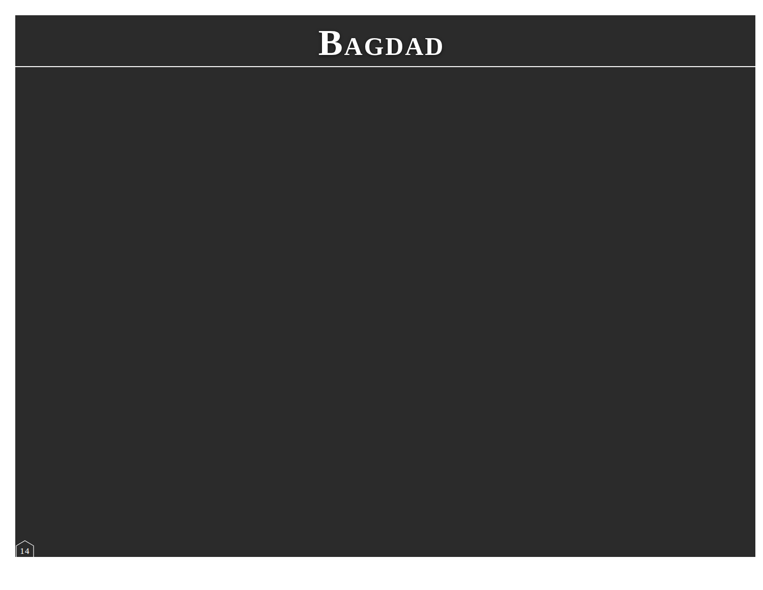Bagdad
14